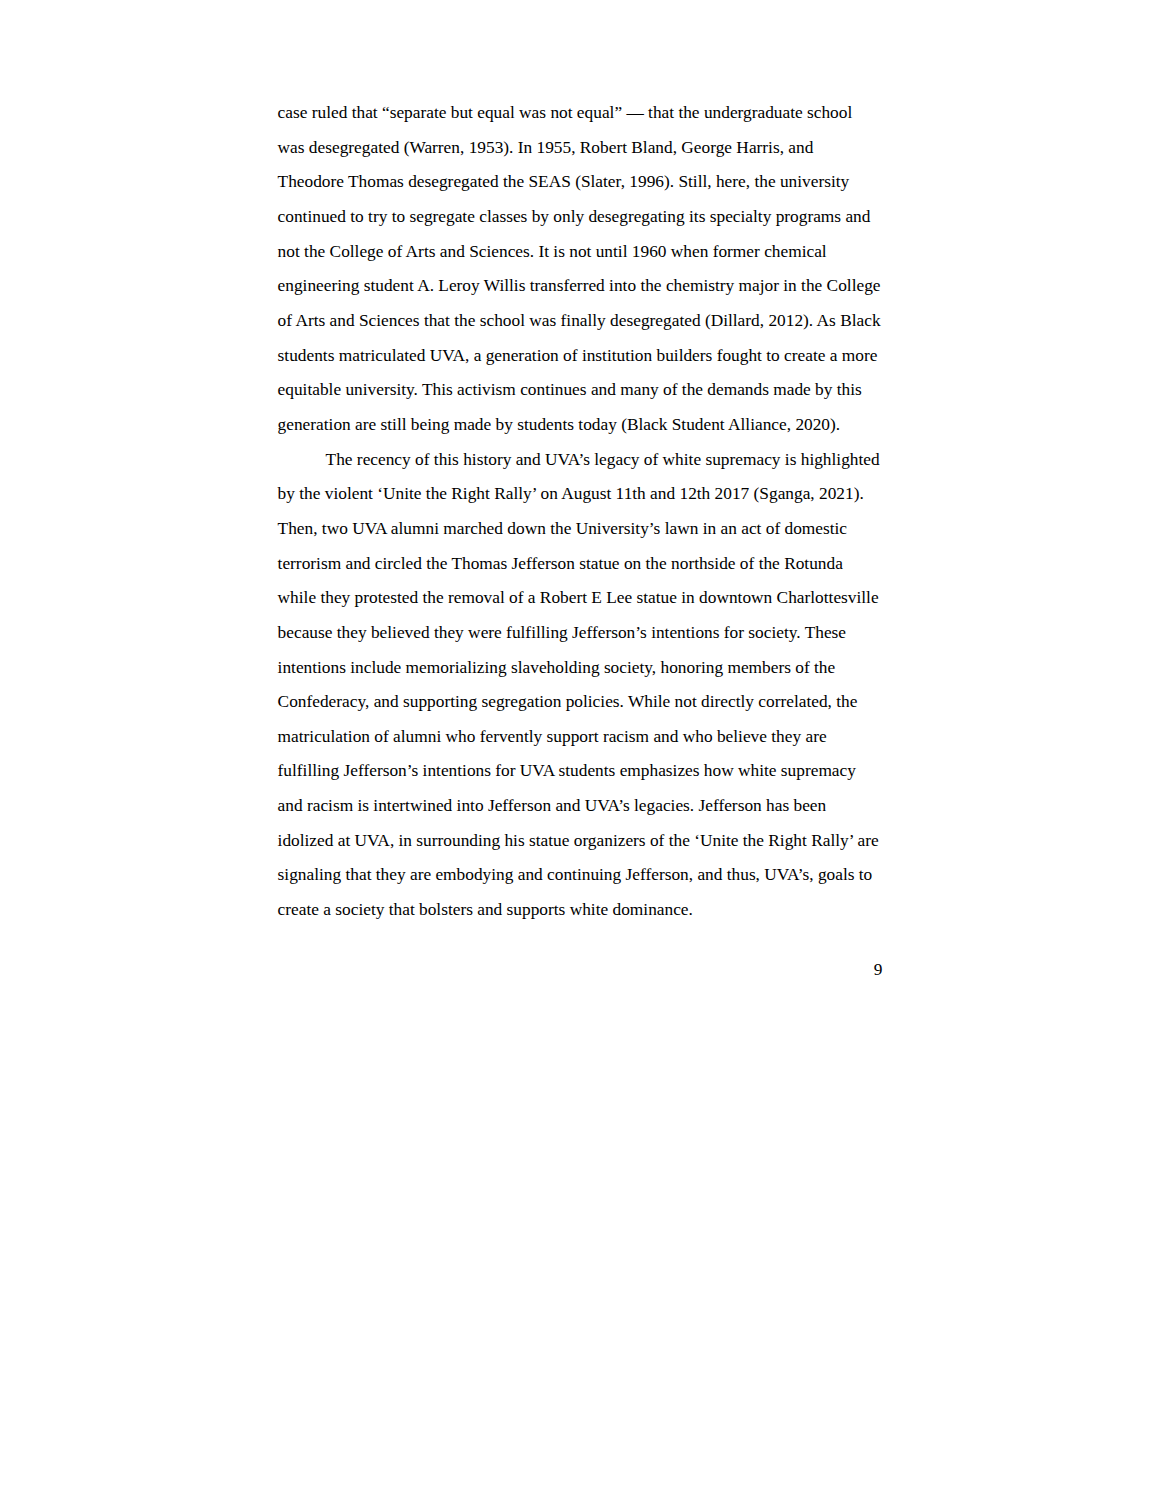case ruled that “separate but equal was not equal” — that the undergraduate school was desegregated (Warren, 1953). In 1955, Robert Bland, George Harris, and Theodore Thomas desegregated the SEAS (Slater, 1996). Still, here, the university continued to try to segregate classes by only desegregating its specialty programs and not the College of Arts and Sciences. It is not until 1960 when former chemical engineering student A. Leroy Willis transferred into the chemistry major in the College of Arts and Sciences that the school was finally desegregated (Dillard, 2012). As Black students matriculated UVA, a generation of institution builders fought to create a more equitable university. This activism continues and many of the demands made by this generation are still being made by students today (Black Student Alliance, 2020).
The recency of this history and UVA’s legacy of white supremacy is highlighted by the violent ‘Unite the Right Rally’ on August 11th and 12th 2017 (Sganga, 2021). Then, two UVA alumni marched down the University’s lawn in an act of domestic terrorism and circled the Thomas Jefferson statue on the northside of the Rotunda while they protested the removal of a Robert E Lee statue in downtown Charlottesville because they believed they were fulfilling Jefferson’s intentions for society. These intentions include memorializing slaveholding society, honoring members of the Confederacy, and supporting segregation policies. While not directly correlated, the matriculation of alumni who fervently support racism and who believe they are fulfilling Jefferson’s intentions for UVA students emphasizes how white supremacy and racism is intertwined into Jefferson and UVA’s legacies. Jefferson has been idolized at UVA, in surrounding his statue organizers of the ‘Unite the Right Rally’ are signaling that they are embodying and continuing Jefferson, and thus, UVA’s, goals to create a society that bolsters and supports white dominance.
9